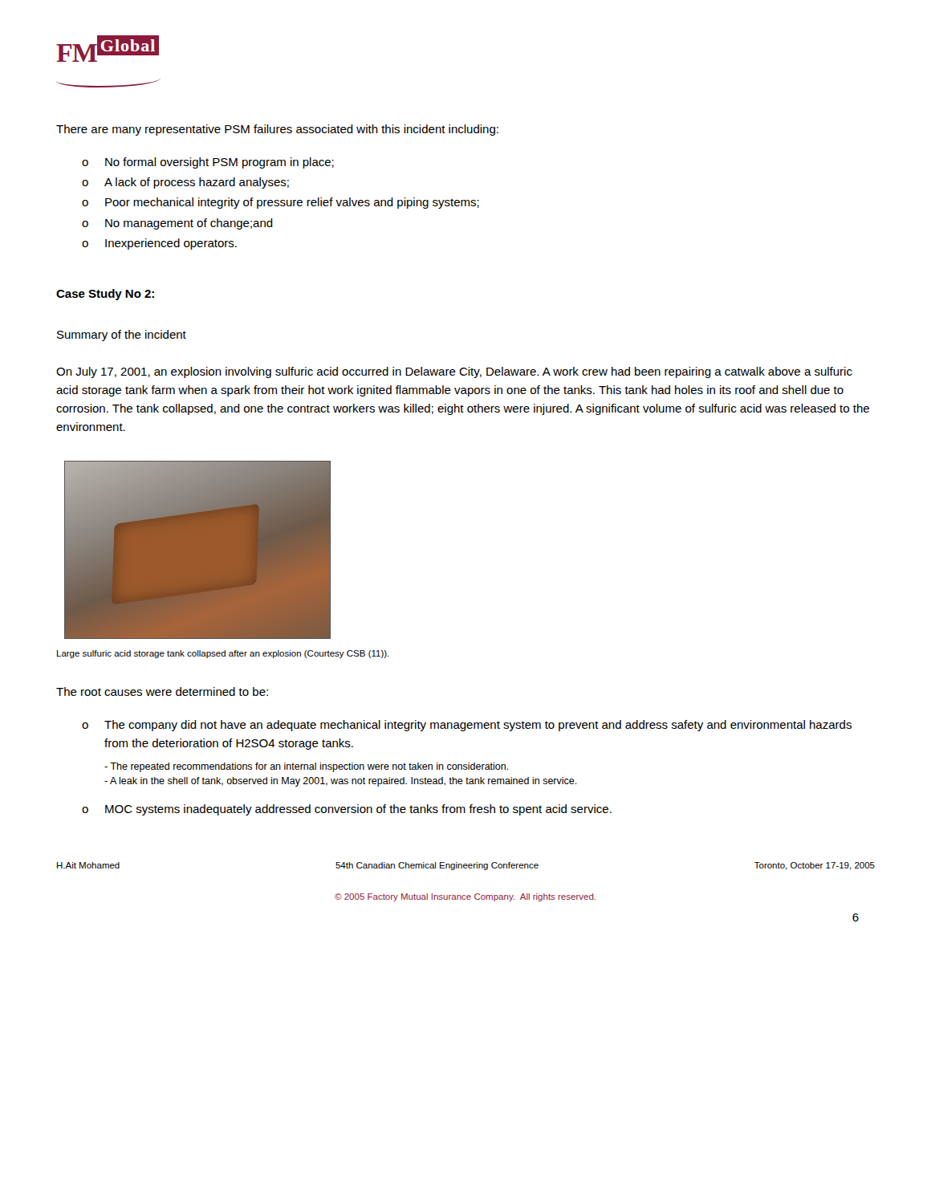FMGlobal
There are many representative PSM failures associated with this incident including:
No formal oversight PSM program in place;
A lack of process hazard analyses;
Poor mechanical integrity of pressure relief valves and piping systems;
No management of change;and
Inexperienced operators.
Case Study No 2:
Summary of the incident
On July 17, 2001, an explosion involving sulfuric acid occurred in Delaware City, Delaware. A work crew had been repairing a catwalk above a sulfuric acid storage tank farm when a spark from their hot work ignited flammable vapors in one of the tanks. This tank had holes in its roof and shell due to corrosion. The tank collapsed, and one the contract workers was killed; eight others were injured. A significant volume of sulfuric acid was released to the environment.
Large sulfuric acid storage tank collapsed after an explosion (Courtesy CSB (11)).
The root causes were determined to be:
The company did not have an adequate mechanical integrity management system to prevent and address safety and environmental hazards from the deterioration of H2SO4 storage tanks.
- The repeated recommendations for an internal inspection were not taken in consideration.
- A leak in the shell of tank, observed in May 2001, was not repaired. Instead, the tank remained in service.
MOC systems inadequately addressed conversion of the tanks from fresh to spent acid service.
H.Ait Mohamed 54th Canadian Chemical Engineering Conference Toronto, October 17-19, 2005
© 2005 Factory Mutual Insurance Company. All rights reserved.
6